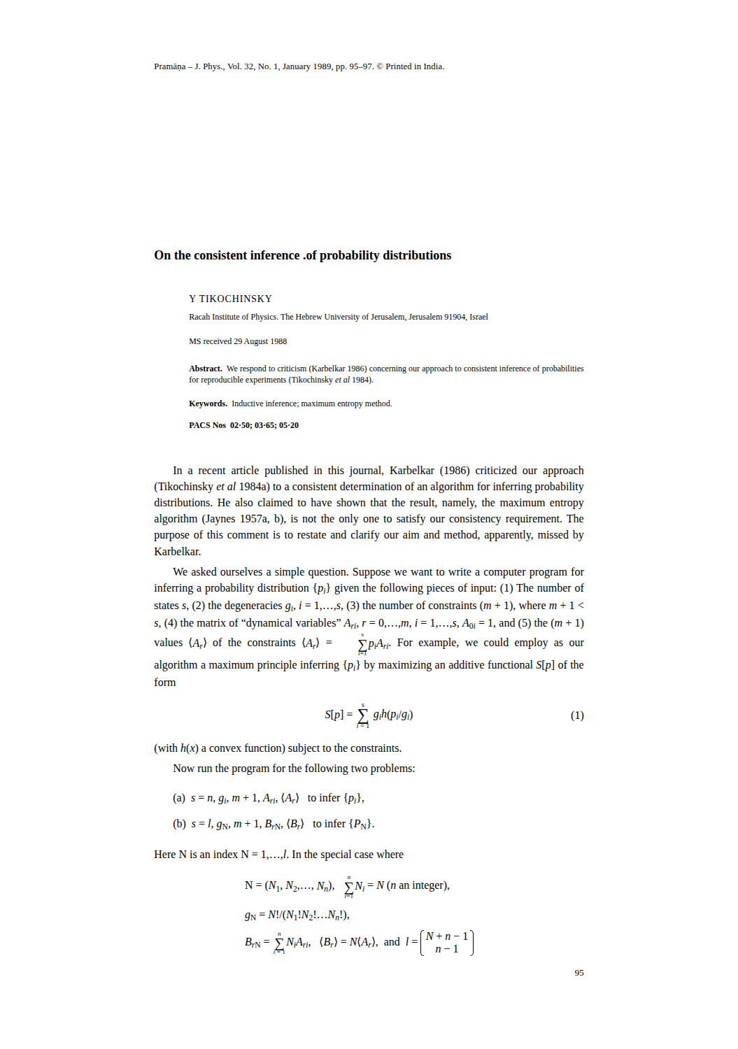Pramāṇa – J. Phys., Vol. 32, No. 1, January 1989, pp. 95–97. © Printed in India.
On the consistent inference .of probability distributions
Y TIKOCHINSKY
Racah Institute of Physics. The Hebrew University of Jerusalem, Jerusalem 91904, Israel
MS received 29 August 1988
Abstract. We respond to criticism (Karbelkar 1986) concerning our approach to consistent inference of probabilities for reproducible experiments (Tikochinsky et al 1984).
Keywords. Inductive inference; maximum entropy method.
PACS Nos 02·50; 03·65; 05·20
In a recent article published in this journal, Karbelkar (1986) criticized our approach (Tikochinsky et al 1984a) to a consistent determination of an algorithm for inferring probability distributions. He also claimed to have shown that the result, namely, the maximum entropy algorithm (Jaynes 1957a, b), is not the only one to satisfy our consistency requirement. The purpose of this comment is to restate and clarify our aim and method, apparently, missed by Karbelkar.
We asked ourselves a simple question. Suppose we want to write a computer program for inferring a probability distribution {pi} given the following pieces of input: (1) The number of states s, (2) the degeneracies gi, i = 1,…,s, (3) the number of constraints (m + 1), where m + 1 < s, (4) the matrix of “dynamical variables” Ari, r = 0,…,m, i = 1,…,s, A0i = 1, and (5) the (m + 1) values ⟨Ar⟩ of the constraints ⟨Ar⟩ = s∑i=1 piAri. For example, we could employ as our algorithm a maximum principle inferring {pi} by maximizing an additive functional S[p] of the form
S[p] = s∑i = 1 gih(pi/gi) (1)
(with h(x) a convex function) subject to the constraints.
Now run the program for the following two problems:
(a) s = n, gi, m + 1, Ari, ⟨Ar⟩ to infer {pi},
(b) s = l, gN, m + 1, Br N, ⟨Br⟩ to infer {PN}.
Here N is an index N = 1,…,l. In the special case where
N = (N1, N2,…, Nn), n∑i=1 Ni = N (n an integer), gN = N!/(N1!N2!…Nn!), Br N = n∑i = 1 NiAri, ⟨Br⟩ = N⟨Ar⟩, and l = N + n − 1 n − 1
95